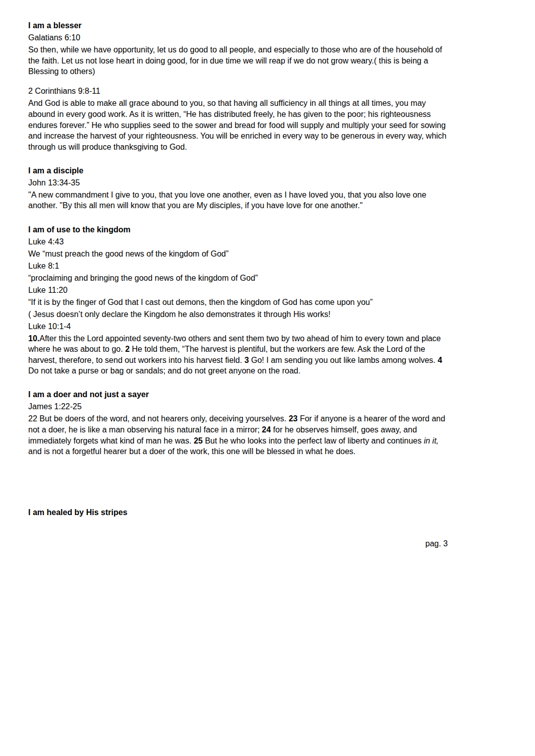I am a blesser
Galatians 6:10
So then, while we have opportunity, let us do good to all people, and especially to those who are of the household of the faith. Let us not lose heart in doing good, for in due time we will reap if we do not grow weary.( this is being a Blessing to others)
2 Corinthians 9:8-11
And God is able to make all grace abound to you, so that having all sufficiency in all things at all times, you may abound in every good work. As it is written, “He has distributed freely, he has given to the poor; his righteousness endures forever.” He who supplies seed to the sower and bread for food will supply and multiply your seed for sowing and increase the harvest of your righteousness. You will be enriched in every way to be generous in every way, which through us will produce thanksgiving to God.
I am a disciple
John 13:34-35
"A new commandment I give to you, that you love one another, even as I have loved you, that you also love one another. "By this all men will know that you are My disciples, if you have love for one another."
I am of use to the kingdom
Luke 4:43
We “must preach the good news of the kingdom of God”
Luke 8:1
“proclaiming and bringing the good news of the kingdom of God”
Luke 11:20
“If it is by the finger of God that I cast out demons, then the kingdom of God has come upon you”
( Jesus doesn’t only declare the Kingdom he also demonstrates it through His works!
Luke 10:1-4
10. After this the Lord appointed seventy-two others and sent them two by two ahead of him to every town and place where he was about to go. 2 He told them, “The harvest is plentiful, but the workers are few. Ask the Lord of the harvest, therefore, to send out workers into his harvest field. 3 Go! I am sending you out like lambs among wolves. 4 Do not take a purse or bag or sandals; and do not greet anyone on the road.
I am a doer and not just a sayer
James 1:22-25
22 But be doers of the word, and not hearers only, deceiving yourselves. 23 For if anyone is a hearer of the word and not a doer, he is like a man observing his natural face in a mirror; 24 for he observes himself, goes away, and immediately forgets what kind of man he was. 25 But he who looks into the perfect law of liberty and continues in it, and is not a forgetful hearer but a doer of the work, this one will be blessed in what he does.
I am healed by His stripes
pag. 3